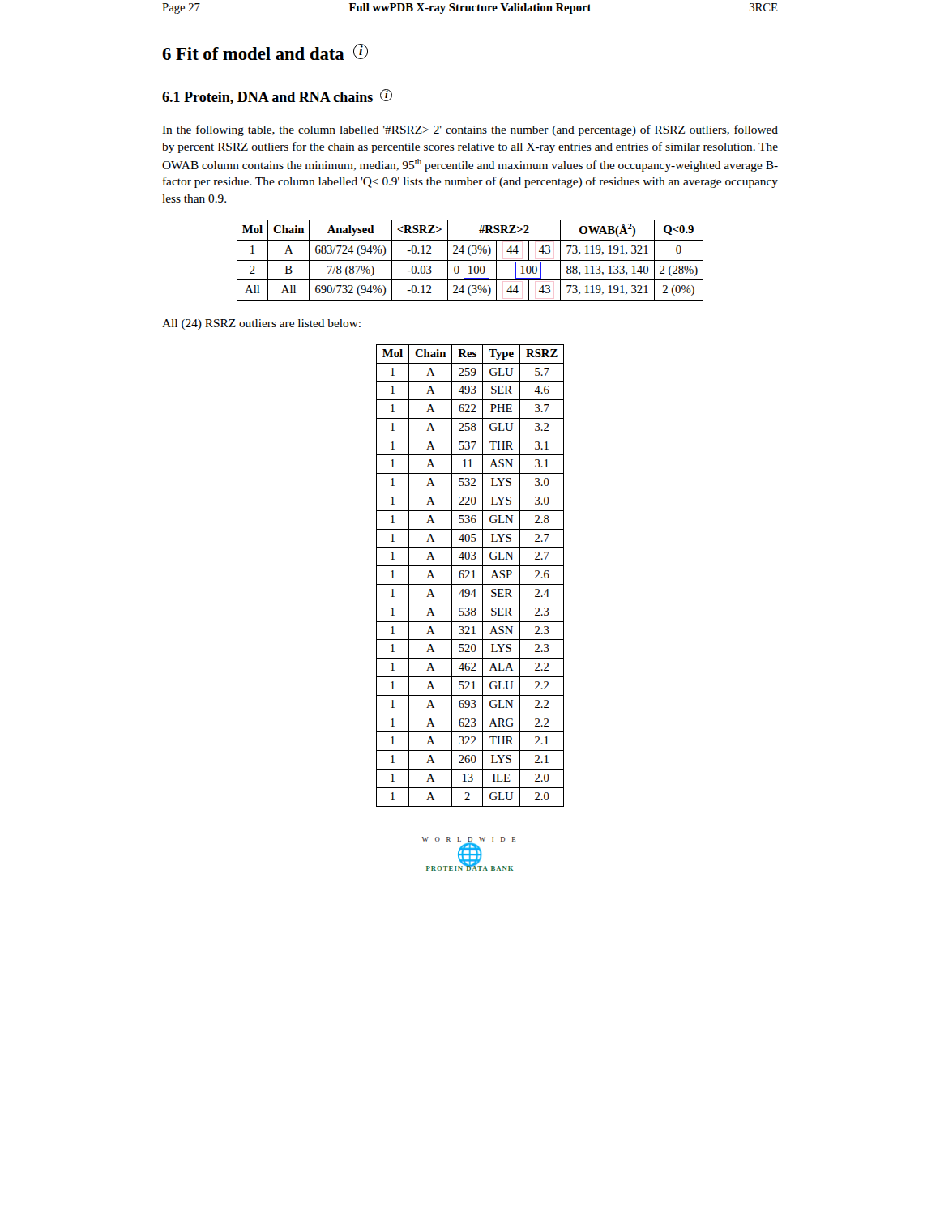Page 27
Full wwPDB X-ray Structure Validation Report
3RCE
6 Fit of model and data i
6.1 Protein, DNA and RNA chains i
In the following table, the column labelled '#RSRZ> 2' contains the number (and percentage) of RSRZ outliers, followed by percent RSRZ outliers for the chain as percentile scores relative to all X-ray entries and entries of similar resolution. The OWAB column contains the minimum, median, 95th percentile and maximum values of the occupancy-weighted average B-factor per residue. The column labelled 'Q< 0.9' lists the number of (and percentage) of residues with an average occupancy less than 0.9.
| Mol | Chain | Analysed | <RSRZ> | #RSRZ>2 | OWAB(Å 2 ) | Q<0.9 |
| --- | --- | --- | --- | --- | --- | --- |
| 1 | A | 683/724 (94%) | -0.12 | 24 (3%) | 44 | 43 | 73, 119, 191, 321 | 0 |
| 2 | B | 7/8 (87%) | -0.03 | 0 100 | 100 | 88, 113, 133, 140 | 2 (28%) |
| All | All | 690/732 (94%) | -0.12 | 24 (3%) | 44 | 43 | 73, 119, 191, 321 | 2 (0%) |
All (24) RSRZ outliers are listed below:
| Mol | Chain | Res | Type | RSRZ |
| --- | --- | --- | --- | --- |
| 1 | A | 259 | GLU | 5.7 |
| 1 | A | 493 | SER | 4.6 |
| 1 | A | 622 | PHE | 3.7 |
| 1 | A | 258 | GLU | 3.2 |
| 1 | A | 537 | THR | 3.1 |
| 1 | A | 11 | ASN | 3.1 |
| 1 | A | 532 | LYS | 3.0 |
| 1 | A | 220 | LYS | 3.0 |
| 1 | A | 536 | GLN | 2.8 |
| 1 | A | 405 | LYS | 2.7 |
| 1 | A | 403 | GLN | 2.7 |
| 1 | A | 621 | ASP | 2.6 |
| 1 | A | 494 | SER | 2.4 |
| 1 | A | 538 | SER | 2.3 |
| 1 | A | 321 | ASN | 2.3 |
| 1 | A | 520 | LYS | 2.3 |
| 1 | A | 462 | ALA | 2.2 |
| 1 | A | 521 | GLU | 2.2 |
| 1 | A | 693 | GLN | 2.2 |
| 1 | A | 623 | ARG | 2.2 |
| 1 | A | 322 | THR | 2.1 |
| 1 | A | 260 | LYS | 2.1 |
| 1 | A | 13 | ILE | 2.0 |
| 1 | A | 2 | GLU | 2.0 |
W O R L D W I D E
🌐
PROTEIN DATA BANK